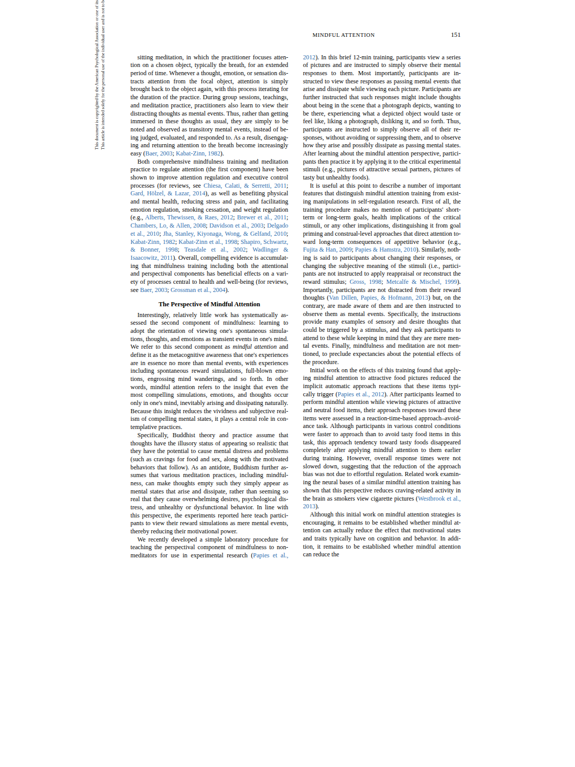Mindful Attention
151
This document is copyrighted by the American Psychological Association or one of its allied publishers. This article is intended solely for the personal use of the individual user and is not to be disseminated broadly.
sitting meditation, in which the practitioner focuses attention on a chosen object, typically the breath, for an extended period of time. Whenever a thought, emotion, or sensation distracts attention from the focal object, attention is simply brought back to the object again, with this process iterating for the duration of the practice. During group sessions, teachings, and meditation practice, practitioners also learn to view their distracting thoughts as mental events. Thus, rather than getting immersed in these thoughts as usual, they are simply to be noted and observed as transitory mental events, instead of being judged, evaluated, and responded to. As a result, disengaging and returning attention to the breath become increasingly easy (Baer, 2003; Kabat-Zinn, 1982).
Both comprehensive mindfulness training and meditation practice to regulate attention (the first component) have been shown to improve attention regulation and executive control processes (for reviews, see Chiesa, Calati, & Serretti, 2011; Gard, Hölzel, & Lazar, 2014), as well as benefiting physical and mental health, reducing stress and pain, and facilitating emotion regulation, smoking cessation, and weight regulation (e.g., Alberts, Thewissen, & Raes, 2012; Brewer et al., 2011; Chambers, Lo, & Allen, 2008; Davidson et al., 2003; Delgado et al., 2010; Jha, Stanley, Kiyonaga, Wong, & Gelfand, 2010; Kabat-Zinn, 1982; Kabat-Zinn et al., 1998; Shapiro, Schwartz, & Bonner, 1998; Teasdale et al., 2002; Wadlinger & Isaacowitz, 2011). Overall, compelling evidence is accumulating that mindfulness training including both the attentional and perspectival components has beneficial effects on a variety of processes central to health and well-being (for reviews, see Baer, 2003; Grossman et al., 2004).
The Perspective of Mindful Attention
Interestingly, relatively little work has systematically assessed the second component of mindfulness: learning to adopt the orientation of viewing one's spontaneous simulations, thoughts, and emotions as transient events in one's mind. We refer to this second component as mindful attention and define it as the metacognitive awareness that one's experiences are in essence no more than mental events, with experiences including spontaneous reward simulations, full-blown emotions, engrossing mind wanderings, and so forth. In other words, mindful attention refers to the insight that even the most compelling simulations, emotions, and thoughts occur only in one's mind, inevitably arising and dissipating naturally. Because this insight reduces the vividness and subjective realism of compelling mental states, it plays a central role in contemplative practices.
Specifically, Buddhist theory and practice assume that thoughts have the illusory status of appearing so realistic that they have the potential to cause mental distress and problems (such as cravings for food and sex, along with the motivated behaviors that follow). As an antidote, Buddhism further assumes that various meditation practices, including mindfulness, can make thoughts empty such they simply appear as mental states that arise and dissipate, rather than seeming so real that they cause overwhelming desires, psychological distress, and unhealthy or dysfunctional behavior. In line with this perspective, the experiments reported here teach participants to view their reward simulations as mere mental events, thereby reducing their motivational power.
We recently developed a simple laboratory procedure for teaching the perspectival component of mindfulness to nonmeditators for use in experimental research (Papies et al., 2012). In this brief 12-min training, participants view a series of pictures and are instructed to simply observe their mental responses to them. Most importantly, participants are instructed to view these responses as passing mental events that arise and dissipate while viewing each picture. Participants are further instructed that such responses might include thoughts about being in the scene that a photograph depicts, wanting to be there, experiencing what a depicted object would taste or feel like, liking a photograph, disliking it, and so forth. Thus, participants are instructed to simply observe all of their responses, without avoiding or suppressing them, and to observe how they arise and possibly dissipate as passing mental states. After learning about the mindful attention perspective, participants then practice it by applying it to the critical experimental stimuli (e.g., pictures of attractive sexual partners, pictures of tasty but unhealthy foods).
It is useful at this point to describe a number of important features that distinguish mindful attention training from existing manipulations in self-regulation research. First of all, the training procedure makes no mention of participants' short-term or long-term goals, health implications of the critical stimuli, or any other implications, distinguishing it from goal priming and construal-level approaches that direct attention toward long-term consequences of appetitive behavior (e.g., Fujita & Han, 2009; Papies & Hamstra, 2010). Similarly, nothing is said to participants about changing their responses, or changing the subjective meaning of the stimuli (i.e., participants are not instructed to apply reappraisal or reconstruct the reward stimulus; Gross, 1998; Metcalfe & Mischel, 1999). Importantly, participants are not distracted from their reward thoughts (Van Dillen, Papies, & Hofmann, 2013) but, on the contrary, are made aware of them and are then instructed to observe them as mental events. Specifically, the instructions provide many examples of sensory and desire thoughts that could be triggered by a stimulus, and they ask participants to attend to these while keeping in mind that they are mere mental events. Finally, mindfulness and meditation are not mentioned, to preclude expectancies about the potential effects of the procedure.
Initial work on the effects of this training found that applying mindful attention to attractive food pictures reduced the implicit automatic approach reactions that these items typically trigger (Papies et al., 2012). After participants learned to perform mindful attention while viewing pictures of attractive and neutral food items, their approach responses toward these items were assessed in a reaction-time-based approach–avoidance task. Although participants in various control conditions were faster to approach than to avoid tasty food items in this task, this approach tendency toward tasty foods disappeared completely after applying mindful attention to them earlier during training. However, overall response times were not slowed down, suggesting that the reduction of the approach bias was not due to effortful regulation. Related work examining the neural bases of a similar mindful attention training has shown that this perspective reduces craving-related activity in the brain as smokers view cigarette pictures (Westbrook et al., 2013).
Although this initial work on mindful attention strategies is encouraging, it remains to be established whether mindful attention can actually reduce the effect that motivational states and traits typically have on cognition and behavior. In addition, it remains to be established whether mindful attention can reduce the